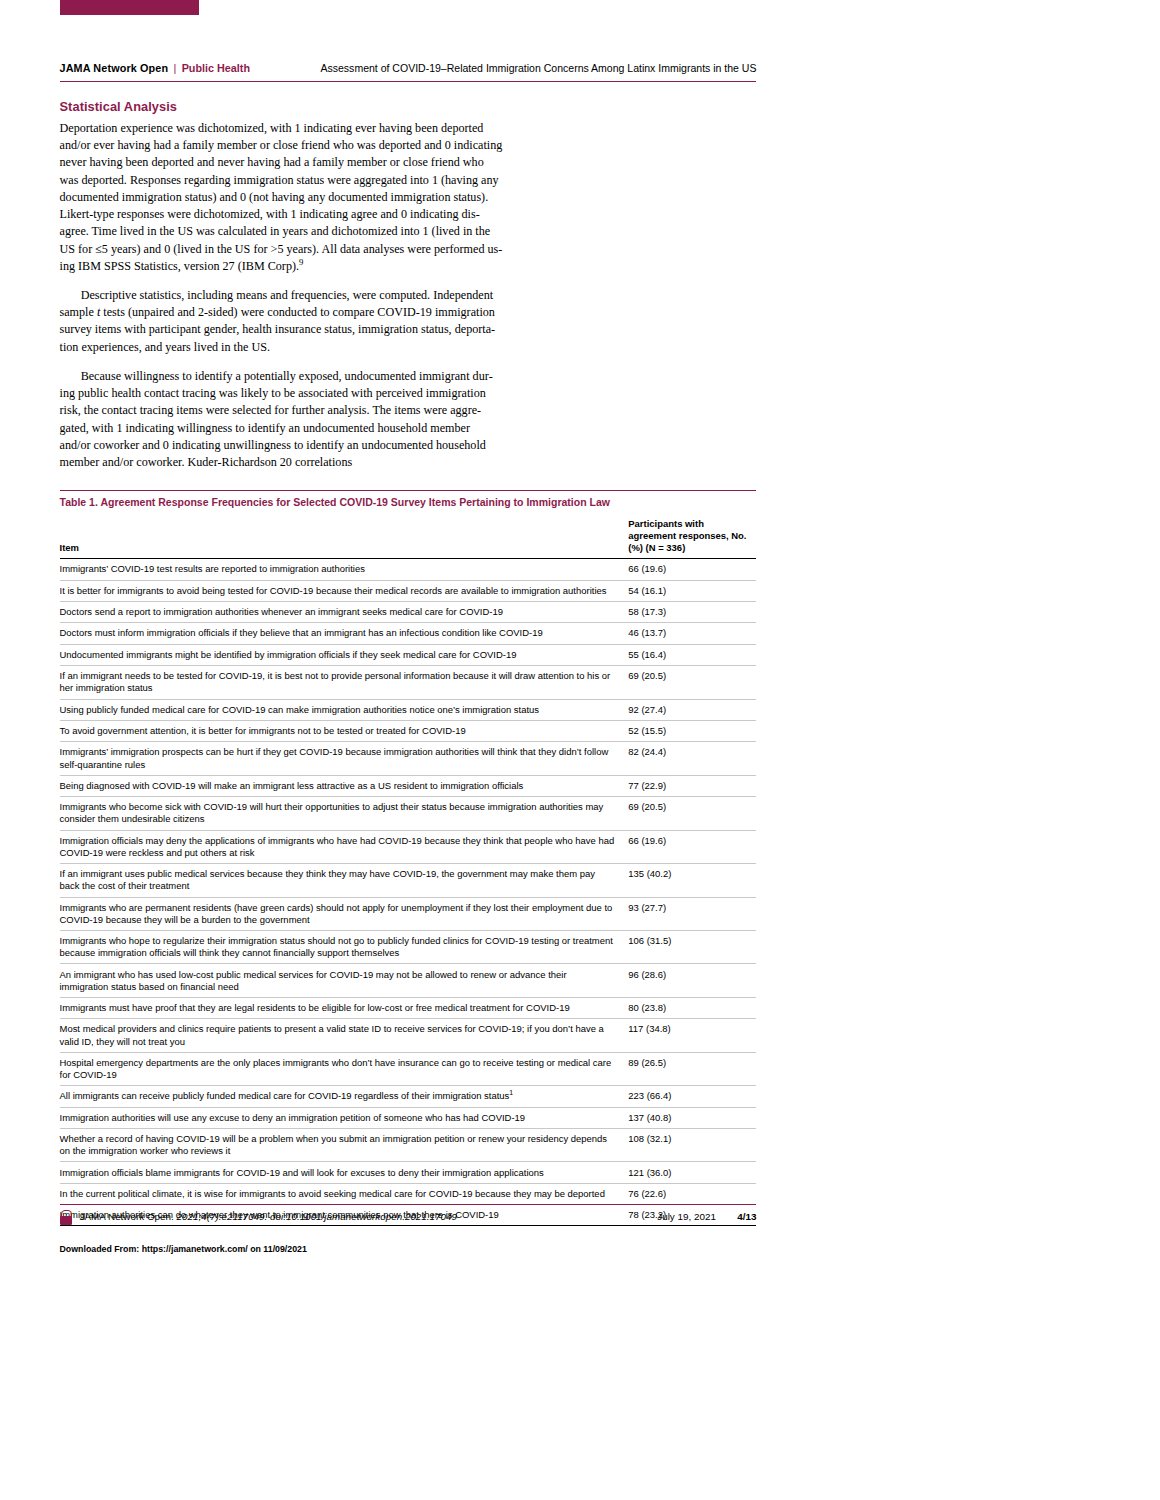JAMA Network Open | Public Health Assessment of COVID-19–Related Immigration Concerns Among Latinx Immigrants in the US
Statistical Analysis
Deportation experience was dichotomized, with 1 indicating ever having been deported and/or ever having had a family member or close friend who was deported and 0 indicating never having been deported and never having had a family member or close friend who was deported. Responses regarding immigration status were aggregated into 1 (having any documented immigration status) and 0 (not having any documented immigration status). Likert-type responses were dichotomized, with 1 indicating agree and 0 indicating disagree. Time lived in the US was calculated in years and dichotomized into 1 (lived in the US for ≤5 years) and 0 (lived in the US for >5 years). All data analyses were performed using IBM SPSS Statistics, version 27 (IBM Corp).9
Descriptive statistics, including means and frequencies, were computed. Independent sample t tests (unpaired and 2-sided) were conducted to compare COVID-19 immigration survey items with participant gender, health insurance status, immigration status, deportation experiences, and years lived in the US.
Because willingness to identify a potentially exposed, undocumented immigrant during public health contact tracing was likely to be associated with perceived immigration risk, the contact tracing items were selected for further analysis. The items were aggregated, with 1 indicating willingness to identify an undocumented household member and/or coworker and 0 indicating unwillingness to identify an undocumented household member and/or coworker. Kuder-Richardson 20 correlations
Table 1. Agreement Response Frequencies for Selected COVID-19 Survey Items Pertaining to Immigration Law
| Item | Participants with agreement responses, No. (%) (N = 336) |
| --- | --- |
| Immigrants’ COVID-19 test results are reported to immigration authorities | 66 (19.6) |
| It is better for immigrants to avoid being tested for COVID-19 because their medical records are available to immigration authorities | 54 (16.1) |
| Doctors send a report to immigration authorities whenever an immigrant seeks medical care for COVID-19 | 58 (17.3) |
| Doctors must inform immigration officials if they believe that an immigrant has an infectious condition like COVID-19 | 46 (13.7) |
| Undocumented immigrants might be identified by immigration officials if they seek medical care for COVID-19 | 55 (16.4) |
| If an immigrant needs to be tested for COVID-19, it is best not to provide personal information because it will draw attention to his or her immigration status | 69 (20.5) |
| Using publicly funded medical care for COVID-19 can make immigration authorities notice one’s immigration status | 92 (27.4) |
| To avoid government attention, it is better for immigrants not to be tested or treated for COVID-19 | 52 (15.5) |
| Immigrants’ immigration prospects can be hurt if they get COVID-19 because immigration authorities will think that they didn’t follow self-quarantine rules | 82 (24.4) |
| Being diagnosed with COVID-19 will make an immigrant less attractive as a US resident to immigration officials | 77 (22.9) |
| Immigrants who become sick with COVID-19 will hurt their opportunities to adjust their status because immigration authorities may consider them undesirable citizens | 69 (20.5) |
| Immigration officials may deny the applications of immigrants who have had COVID-19 because they think that people who have had COVID-19 were reckless and put others at risk | 66 (19.6) |
| If an immigrant uses public medical services because they think they may have COVID-19, the government may make them pay back the cost of their treatment | 135 (40.2) |
| Immigrants who are permanent residents (have green cards) should not apply for unemployment if they lost their employment due to COVID-19 because they will be a burden to the government | 93 (27.7) |
| Immigrants who hope to regularize their immigration status should not go to publicly funded clinics for COVID-19 testing or treatment because immigration officials will think they cannot financially support themselves | 106 (31.5) |
| An immigrant who has used low-cost public medical services for COVID-19 may not be allowed to renew or advance their immigration status based on financial need | 96 (28.6) |
| Immigrants must have proof that they are legal residents to be eligible for low-cost or free medical treatment for COVID-19 | 80 (23.8) |
| Most medical providers and clinics require patients to present a valid state ID to receive services for COVID-19; if you don’t have a valid ID, they will not treat you | 117 (34.8) |
| Hospital emergency departments are the only places immigrants who don’t have insurance can go to receive testing or medical care for COVID-19 | 89 (26.5) |
| All immigrants can receive publicly funded medical care for COVID-19 regardless of their immigration status 1 | 223 (66.4) |
| Immigration authorities will use any excuse to deny an immigration petition of someone who has had COVID-19 | 137 (40.8) |
| Whether a record of having COVID-19 will be a problem when you submit an immigration petition or renew your residency depends on the immigration worker who reviews it | 108 (32.1) |
| Immigration officials blame immigrants for COVID-19 and will look for excuses to deny their immigration applications | 121 (36.0) |
| In the current political climate, it is wise for immigrants to avoid seeking medical care for COVID-19 because they may be deported | 76 (22.6) |
| Immigration authorities can do whatever they want to immigrant communities now that there is COVID-19 | 78 (23.2) |
JAMA Network Open. 2021;4(7):e2117049. doi:10.1001/jamanetworkopen.2021.17049 July 19, 2021 4/13
Downloaded From: https://jamanetwork.com/ on 11/09/2021